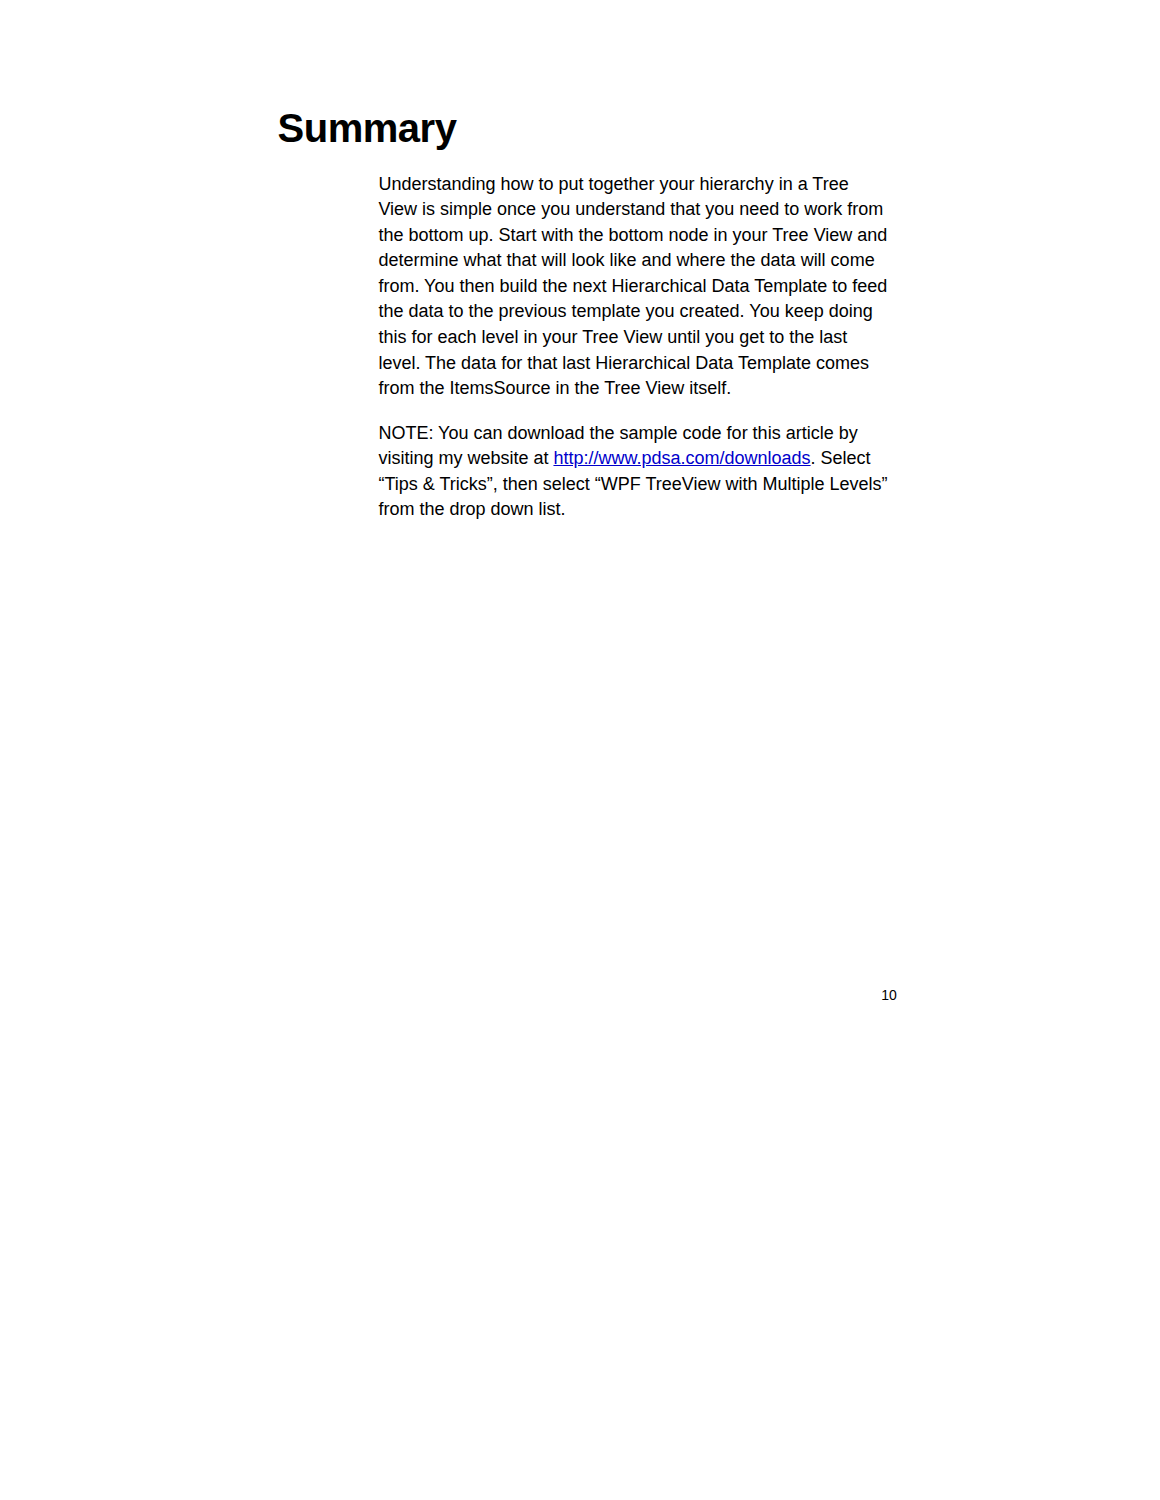Summary
Understanding how to put together your hierarchy in a Tree View is simple once you understand that you need to work from the bottom up. Start with the bottom node in your Tree View and determine what that will look like and where the data will come from. You then build the next Hierarchical Data Template to feed the data to the previous template you created. You keep doing this for each level in your Tree View until you get to the last level. The data for that last Hierarchical Data Template comes from the ItemsSource in the Tree View itself.
NOTE: You can download the sample code for this article by visiting my website at http://www.pdsa.com/downloads. Select “Tips & Tricks”, then select “WPF TreeView with Multiple Levels” from the drop down list.
10